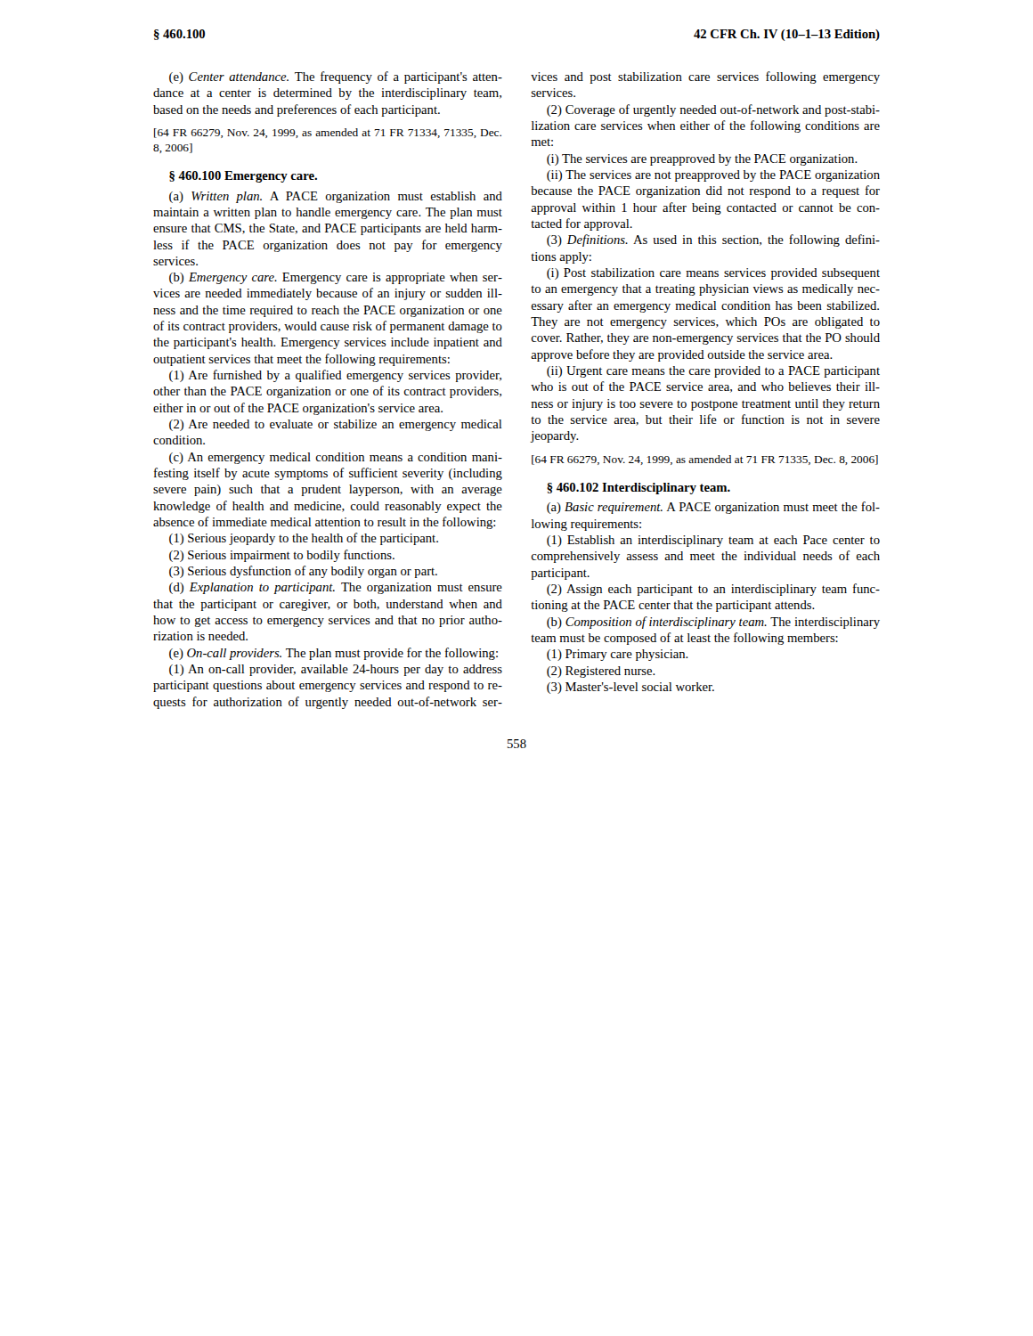§ 460.100 42 CFR Ch. IV (10–1–13 Edition)
(e) Center attendance. The frequency of a participant's attendance at a center is determined by the interdisciplinary team, based on the needs and preferences of each participant.
[64 FR 66279, Nov. 24, 1999, as amended at 71 FR 71334, 71335, Dec. 8, 2006]
§ 460.100 Emergency care.
(a) Written plan. A PACE organization must establish and maintain a written plan to handle emergency care. The plan must ensure that CMS, the State, and PACE participants are held harmless if the PACE organization does not pay for emergency services.
(b) Emergency care. Emergency care is appropriate when services are needed immediately because of an injury or sudden illness and the time required to reach the PACE organization or one of its contract providers, would cause risk of permanent damage to the participant's health. Emergency services include inpatient and outpatient services that meet the following requirements:
(1) Are furnished by a qualified emergency services provider, other than the PACE organization or one of its contract providers, either in or out of the PACE organization's service area.
(2) Are needed to evaluate or stabilize an emergency medical condition.
(c) An emergency medical condition means a condition manifesting itself by acute symptoms of sufficient severity (including severe pain) such that a prudent layperson, with an average knowledge of health and medicine, could reasonably expect the absence of immediate medical attention to result in the following:
(1) Serious jeopardy to the health of the participant.
(2) Serious impairment to bodily functions.
(3) Serious dysfunction of any bodily organ or part.
(d) Explanation to participant. The organization must ensure that the participant or caregiver, or both, understand when and how to get access to emergency services and that no prior authorization is needed.
(e) On-call providers. The plan must provide for the following:
(1) An on-call provider, available 24-hours per day to address participant questions about emergency services and respond to requests for authorization of urgently needed out-of-network services and post stabilization care services following emergency services.
(2) Coverage of urgently needed out-of-network and post-stabilization care services when either of the following conditions are met:
(i) The services are preapproved by the PACE organization.
(ii) The services are not preapproved by the PACE organization because the PACE organization did not respond to a request for approval within 1 hour after being contacted or cannot be contacted for approval.
(3) Definitions. As used in this section, the following definitions apply:
(i) Post stabilization care means services provided subsequent to an emergency that a treating physician views as medically necessary after an emergency medical condition has been stabilized. They are not emergency services, which POs are obligated to cover. Rather, they are non-emergency services that the PO should approve before they are provided outside the service area.
(ii) Urgent care means the care provided to a PACE participant who is out of the PACE service area, and who believes their illness or injury is too severe to postpone treatment until they return to the service area, but their life or function is not in severe jeopardy.
[64 FR 66279, Nov. 24, 1999, as amended at 71 FR 71335, Dec. 8, 2006]
§ 460.102 Interdisciplinary team.
(a) Basic requirement. A PACE organization must meet the following requirements:
(1) Establish an interdisciplinary team at each Pace center to comprehensively assess and meet the individual needs of each participant.
(2) Assign each participant to an interdisciplinary team functioning at the PACE center that the participant attends.
(b) Composition of interdisciplinary team. The interdisciplinary team must be composed of at least the following members:
(1) Primary care physician.
(2) Registered nurse.
(3) Master's-level social worker.
558